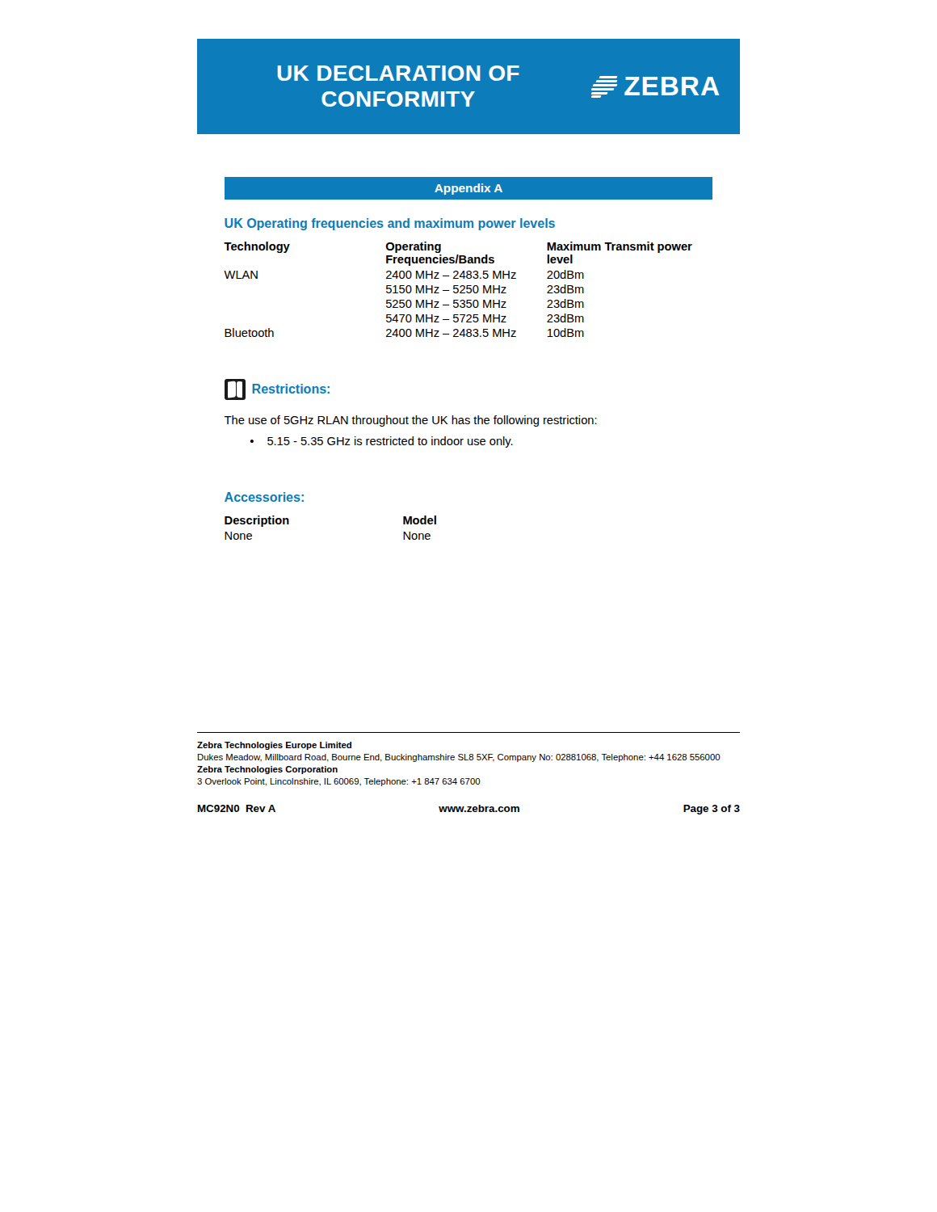UK DECLARATION OF CONFORMITY
ZEBRA
Appendix A
UK Operating frequencies and maximum power levels
| Technology | Operating Frequencies/Bands | Maximum Transmit power level |
| --- | --- | --- |
| WLAN | 2400 MHz – 2483.5 MHz | 20dBm |
| | 5150 MHz – 5250 MHz | 23dBm |
| | 5250 MHz – 5350 MHz | 23dBm |
| | 5470 MHz – 5725 MHz | 23dBm |
| Bluetooth | 2400 MHz – 2483.5 MHz | 10dBm |
Restrictions:
The use of 5GHz RLAN throughout the UK has the following restriction:
5.15 - 5.35 GHz is restricted to indoor use only.
Accessories:
| Description | Model |
| --- | --- |
| None | None |
Zebra Technologies Europe Limited
Dukes Meadow, Millboard Road, Bourne End, Buckinghamshire SL8 5XF, Company No: 02881068, Telephone: +44 1628 556000
Zebra Technologies Corporation
3 Overlook Point, Lincolnshire, IL 60069, Telephone: +1 847 634 6700
MC92N0 Rev A
www.zebra.com
Page 3 of 3